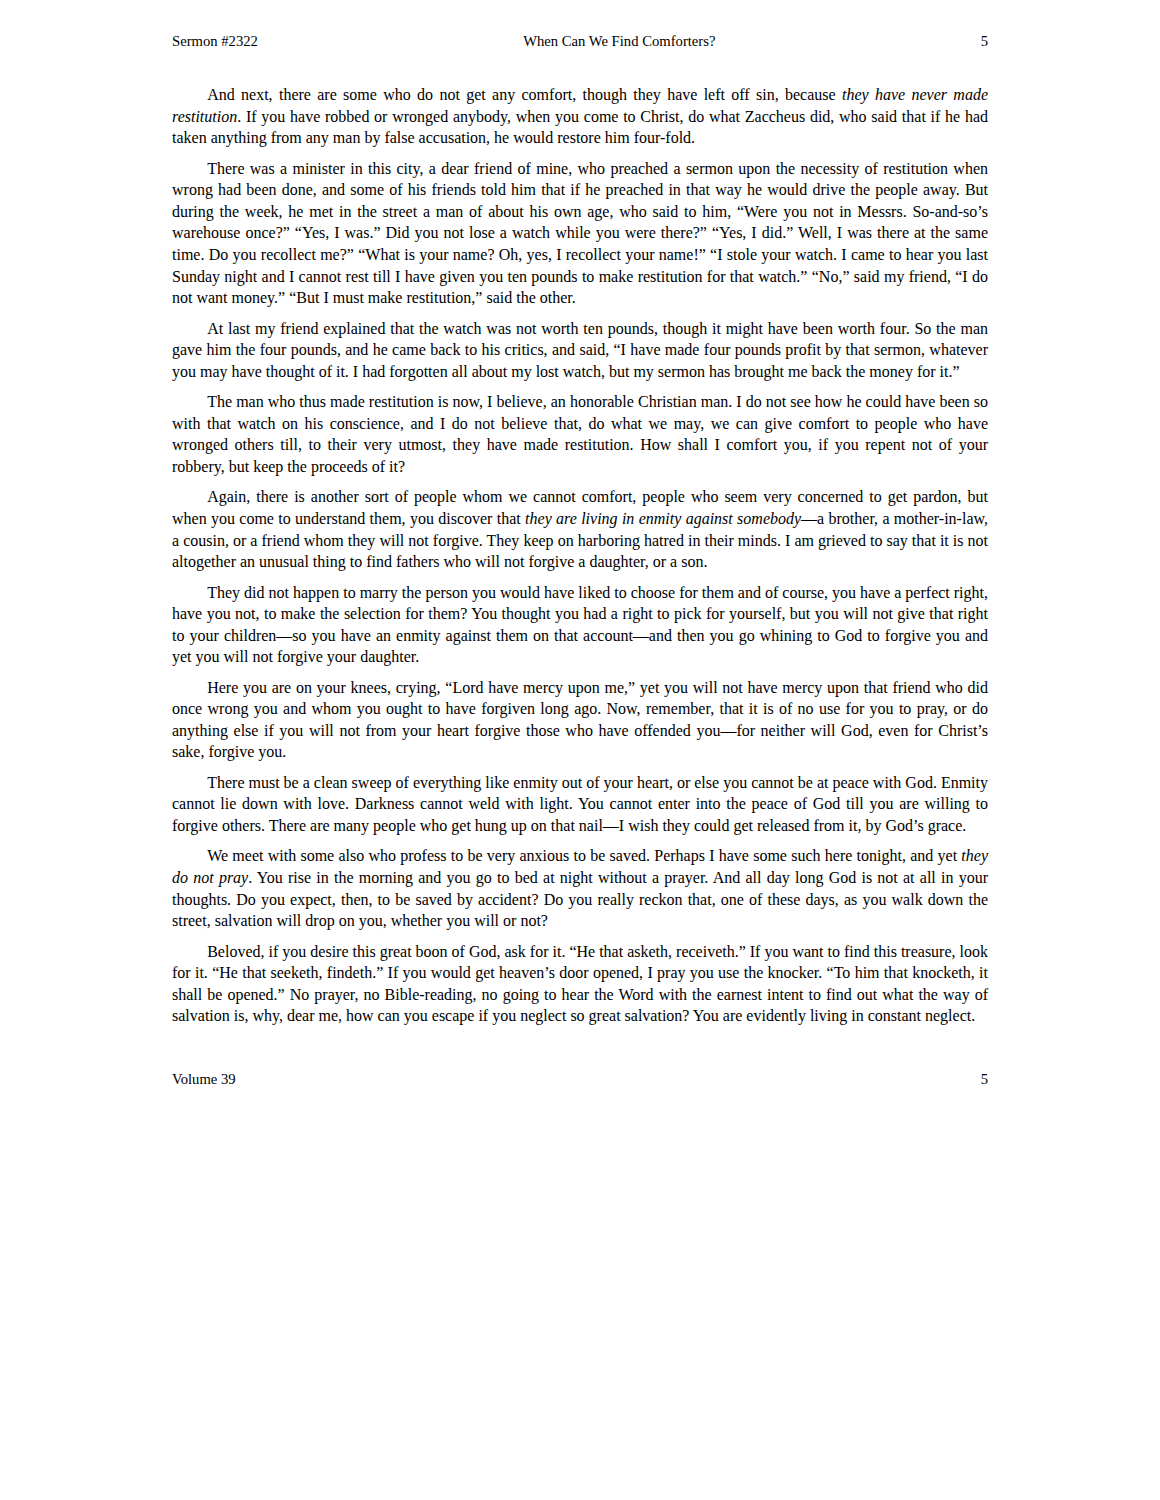Sermon #2322 When Can We Find Comforters? 5
And next, there are some who do not get any comfort, though they have left off sin, because they have never made restitution. If you have robbed or wronged anybody, when you come to Christ, do what Zaccheus did, who said that if he had taken anything from any man by false accusation, he would restore him four-fold.
There was a minister in this city, a dear friend of mine, who preached a sermon upon the necessity of restitution when wrong had been done, and some of his friends told him that if he preached in that way he would drive the people away. But during the week, he met in the street a man of about his own age, who said to him, “Were you not in Messrs. So-and-so’s warehouse once?” “Yes, I was.” Did you not lose a watch while you were there?” “Yes, I did.” Well, I was there at the same time. Do you recollect me?” “What is your name? Oh, yes, I recollect your name!” “I stole your watch. I came to hear you last Sunday night and I cannot rest till I have given you ten pounds to make restitution for that watch.” “No,” said my friend, “I do not want money.” “But I must make restitution,” said the other.
At last my friend explained that the watch was not worth ten pounds, though it might have been worth four. So the man gave him the four pounds, and he came back to his critics, and said, “I have made four pounds profit by that sermon, whatever you may have thought of it. I had forgotten all about my lost watch, but my sermon has brought me back the money for it.”
The man who thus made restitution is now, I believe, an honorable Christian man. I do not see how he could have been so with that watch on his conscience, and I do not believe that, do what we may, we can give comfort to people who have wronged others till, to their very utmost, they have made restitution. How shall I comfort you, if you repent not of your robbery, but keep the proceeds of it?
Again, there is another sort of people whom we cannot comfort, people who seem very concerned to get pardon, but when you come to understand them, you discover that they are living in enmity against somebody—a brother, a mother-in-law, a cousin, or a friend whom they will not forgive. They keep on harboring hatred in their minds. I am grieved to say that it is not altogether an unusual thing to find fathers who will not forgive a daughter, or a son.
They did not happen to marry the person you would have liked to choose for them and of course, you have a perfect right, have you not, to make the selection for them? You thought you had a right to pick for yourself, but you will not give that right to your children—so you have an enmity against them on that account—and then you go whining to God to forgive you and yet you will not forgive your daughter.
Here you are on your knees, crying, “Lord have mercy upon me,” yet you will not have mercy upon that friend who did once wrong you and whom you ought to have forgiven long ago. Now, remember, that it is of no use for you to pray, or do anything else if you will not from your heart forgive those who have offended you—for neither will God, even for Christ’s sake, forgive you.
There must be a clean sweep of everything like enmity out of your heart, or else you cannot be at peace with God. Enmity cannot lie down with love. Darkness cannot weld with light. You cannot enter into the peace of God till you are willing to forgive others. There are many people who get hung up on that nail—I wish they could get released from it, by God’s grace.
We meet with some also who profess to be very anxious to be saved. Perhaps I have some such here tonight, and yet they do not pray. You rise in the morning and you go to bed at night without a prayer. And all day long God is not at all in your thoughts. Do you expect, then, to be saved by accident? Do you really reckon that, one of these days, as you walk down the street, salvation will drop on you, whether you will or not?
Beloved, if you desire this great boon of God, ask for it. “He that asketh, receiveth.” If you want to find this treasure, look for it. “He that seeketh, findeth.” If you would get heaven’s door opened, I pray you use the knocker. “To him that knocketh, it shall be opened.” No prayer, no Bible-reading, no going to hear the Word with the earnest intent to find out what the way of salvation is, why, dear me, how can you escape if you neglect so great salvation? You are evidently living in constant neglect.
Volume 39 5